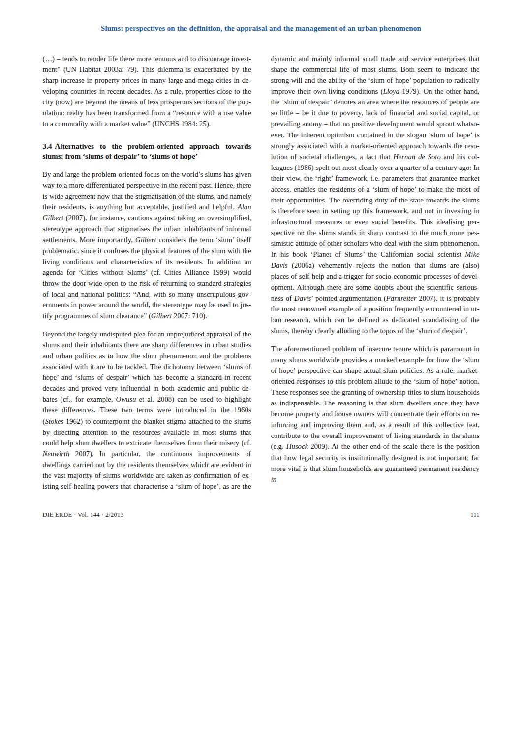Slums: perspectives on the definition, the appraisal and the management of an urban phenomenon
(…) – tends to render life there more tenuous and to discourage investment” (UN Habitat 2003a: 79). This dilemma is exacerbated by the sharp increase in property prices in many large and mega-cities in developing countries in recent decades. As a rule, properties close to the city (now) are beyond the means of less prosperous sections of the population: realty has been transformed from a “resource with a use value to a commodity with a market value” (UNCHS 1984: 25).
3.4 Alternatives to the problem-oriented approach towards slums: from ‘slums of despair’ to ‘slums of hope’
By and large the problem-oriented focus on the world’s slums has given way to a more differentiated perspective in the recent past. Hence, there is wide agreement now that the stigmatisation of the slums, and namely their residents, is anything but acceptable, justified and helpful. Alan Gilbert (2007), for instance, cautions against taking an oversimplified, stereotype approach that stigmatises the urban inhabitants of informal settlements. More importantly, Gilbert considers the term ‘slum’ itself problematic, since it confuses the physical features of the slum with the living conditions and characteristics of its residents. In addition an agenda for ‘Cities without Slums’ (cf. Cities Alliance 1999) would throw the door wide open to the risk of returning to standard strategies of local and national politics: “And, with so many unscrupulous governments in power around the world, the stereotype may be used to justify programmes of slum clearance” (Gilbert 2007: 710).
Beyond the largely undisputed plea for an unprejudiced appraisal of the slums and their inhabitants there are sharp differences in urban studies and urban politics as to how the slum phenomenon and the problems associated with it are to be tackled. The dichotomy between ‘slums of hope’ and ‘slums of despair’ which has become a standard in recent decades and proved very influential in both academic and public debates (cf., for example, Owusu et al. 2008) can be used to highlight these differences. These two terms were introduced in the 1960s (Stokes 1962) to counterpoint the blanket stigma attached to the slums by directing attention to the resources available in most slums that could help slum dwellers to extricate themselves from their misery (cf. Neuwirth 2007). In particular, the continuous improvements of dwellings carried out by the residents themselves which are evident in the vast majority of slums worldwide are taken as confirmation of existing self-healing powers that characterise a ‘slum of hope’, as are the dynamic and mainly informal small trade and service enterprises that shape the commercial life of most slums. Both seem to indicate the strong will and the ability of the ‘slum of hope’ population to radically improve their own living conditions (Lloyd 1979). On the other hand, the ‘slum of despair’ denotes an area where the resources of people are so little – be it due to poverty, lack of financial and social capital, or prevailing anomy – that no positive development would sprout whatsoever. The inherent optimism contained in the slogan ‘slum of hope’ is strongly associated with a market-oriented approach towards the resolution of societal challenges, a fact that Hernan de Soto and his colleagues (1986) spelt out most clearly over a quarter of a century ago: In their view, the ‘right’ framework, i.e. parameters that guarantee market access, enables the residents of a ‘slum of hope’ to make the most of their opportunities. The overriding duty of the state towards the slums is therefore seen in setting up this framework, and not in investing in infrastructural measures or even social benefits. This idealising perspective on the slums stands in sharp contrast to the much more pessimistic attitude of other scholars who deal with the slum phenomenon. In his book ‘Planet of Slums’ the Californian social scientist Mike Davis (2006a) vehemently rejects the notion that slums are (also) places of self-help and a trigger for socio-economic processes of development. Although there are some doubts about the scientific seriousness of Davis’ pointed argumentation (Parnreiter 2007), it is probably the most renowned example of a position frequently encountered in urban research, which can be defined as dedicated scandalising of the slums, thereby clearly alluding to the topos of the ‘slum of despair’.
The aforementioned problem of insecure tenure which is paramount in many slums worldwide provides a marked example for how the ‘slum of hope’ perspective can shape actual slum policies. As a rule, market-oriented responses to this problem allude to the ‘slum of hope’ notion. These responses see the granting of ownership titles to slum households as indispensable. The reasoning is that slum dwellers once they have become property and house owners will concentrate their efforts on reinforcing and improving them and, as a result of this collective feat, contribute to the overall improvement of living standards in the slums (e.g. Husock 2009). At the other end of the scale there is the position that how legal security is institutionally designed is not important; far more vital is that slum households are guaranteed permanent residency in
DIE ERDE · Vol. 144 · 2/2013 111